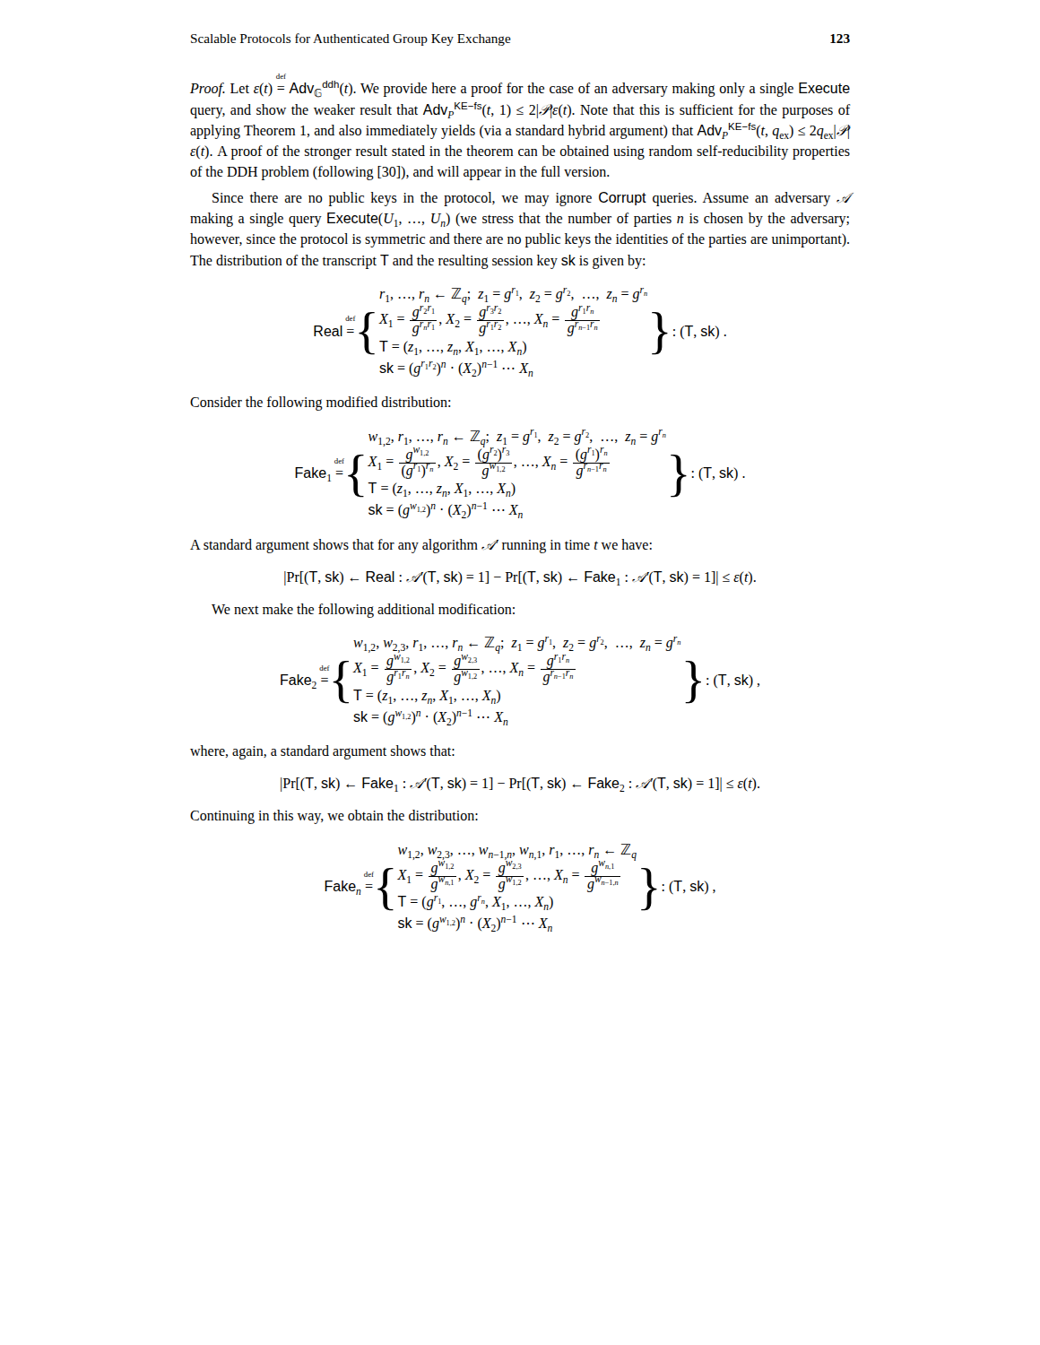Scalable Protocols for Authenticated Group Key Exchange 123
Proof. Let ε(t) def= Adv𝔾ddh(t). We provide here a proof for the case of an adversary making only a single Execute query, and show the weaker result that AdvPKE−fs(t, 1) ≤ 2|𝒫|ε(t). Note that this is sufficient for the purposes of applying Theorem 1, and also immediately yields (via a standard hybrid argument) that AdvPKE−fs(t, qex) ≤ 2qex|𝒫|ε(t). A proof of the stronger result stated in the theorem can be obtained using random self-reducibility properties of the DDH problem (following [30]), and will appear in the full version.
Since there are no public keys in the protocol, we may ignore Corrupt queries. Assume an adversary 𝒜 making a single query Execute(U1, …, Un) (we stress that the number of parties n is chosen by the adversary; however, since the protocol is symmetric and there are no public keys the identities of the parties are unimportant). The distribution of the transcript T and the resulting session key sk is given by:
| Real def = | { | r 1 , …, r n ← ℤ q ; z 1 = g r 1 , z 2 = g r 2 , …, z n = g r n X 1 = g r 2 r 1 g r n r 1 , X 2 = g r 3 r 2 g r 1 r 2 , …, X n = g r 1 r n g r n −1 r n T = ( z 1 , …, z n , X 1 , …, X n ) sk = ( g r 1 r 2 ) n · ( X 2 ) n −1 ⋯ X n | } | : ( T , sk ) . |
Consider the following modified distribution:
| Fake 1 def = | { | w 1,2 , r 1 , …, r n ← ℤ q ; z 1 = g r 1 , z 2 = g r 2 , …, z n = g r n X 1 = g w 1,2 ( g r 1 ) r n , X 2 = ( g r 2 ) r 3 g w 1,2 , …, X n = ( g r 1 ) r n g r n −1 r n T = ( z 1 , …, z n , X 1 , …, X n ) sk = ( g w 1,2 ) n · ( X 2 ) n −1 ⋯ X n | } | : ( T , sk ) . |
A standard argument shows that for any algorithm 𝒜′ running in time t we have:
|Pr[(T, sk) ← Real : 𝒜′(T, sk) = 1] − Pr[(T, sk) ← Fake1 : 𝒜′(T, sk) = 1]| ≤ ε(t).
We next make the following additional modification:
| Fake 2 def = | { | w 1,2 , w 2,3 , r 1 , …, r n ← ℤ q ; z 1 = g r 1 , z 2 = g r 2 , …, z n = g r n X 1 = g w 1,2 g r 1 r n , X 2 = g w 2,3 g w 1,2 , …, X n = g r 1 r n g r n −1 r n T = ( z 1 , …, z n , X 1 , …, X n ) sk = ( g w 1,2 ) n · ( X 2 ) n −1 ⋯ X n | } | : ( T , sk ) , |
where, again, a standard argument shows that:
|Pr[(T, sk) ← Fake1 : 𝒜′(T, sk) = 1] − Pr[(T, sk) ← Fake2 : 𝒜′(T, sk) = 1]| ≤ ε(t).
Continuing in this way, we obtain the distribution:
| Fake n def = | { | w 1,2 , w 2,3 , …, w n −1, n , w n ,1 , r 1 , …, r n ← ℤ q X 1 = g w 1,2 g w n ,1 , X 2 = g w 2,3 g w 1,2 , …, X n = g w n ,1 g w n −1, n T = ( g r 1 , …, g r n , X 1 , …, X n ) sk = ( g w 1,2 ) n · ( X 2 ) n −1 ⋯ X n | } | : ( T , sk ) , |